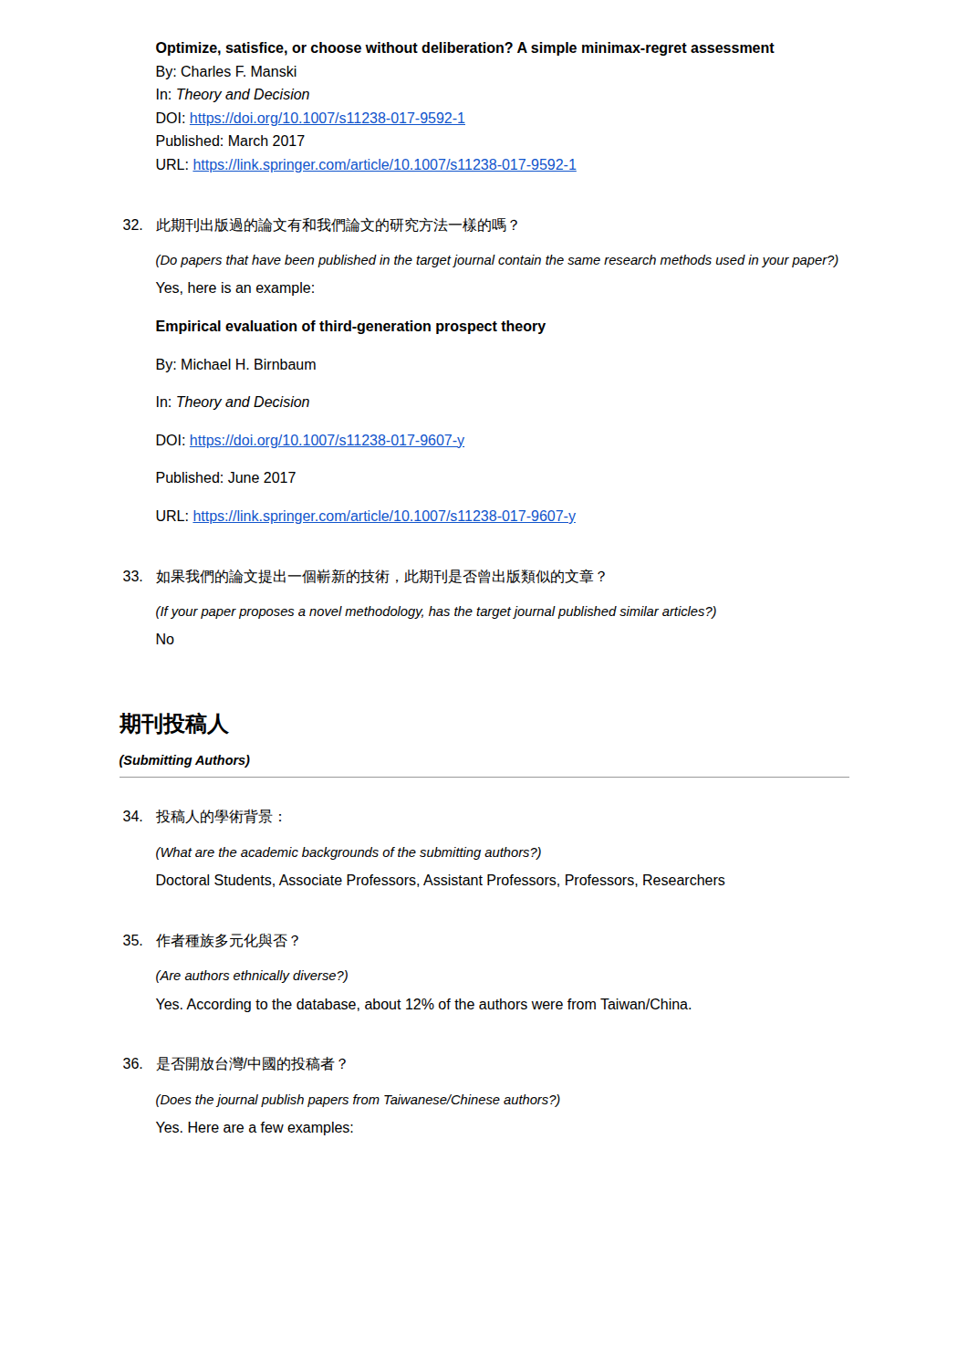Optimize, satisfice, or choose without deliberation? A simple minimax-regret assessment
By: Charles F. Manski
In: Theory and Decision
DOI: https://doi.org/10.1007/s11238-017-9592-1
Published: March 2017
URL: https://link.springer.com/article/10.1007/s11238-017-9592-1
32. 此期刊出版過的論文有和我們論文的研究方法一樣的嗎？
(Do papers that have been published in the target journal contain the same research methods used in your paper?)
Yes, here is an example:
Empirical evaluation of third-generation prospect theory
By: Michael H. Birnbaum
In: Theory and Decision
DOI: https://doi.org/10.1007/s11238-017-9607-y
Published: June 2017
URL: https://link.springer.com/article/10.1007/s11238-017-9607-y
33. 如果我們的論文提出一個嶄新的技術，此期刊是否曾出版類似的文章？
(If your paper proposes a novel methodology, has the target journal published similar articles?)
No
期刊投稿人
(Submitting Authors)
34. 投稿人的學術背景：
(What are the academic backgrounds of the submitting authors?)
Doctoral Students, Associate Professors, Assistant Professors, Professors, Researchers
35. 作者種族多元化與否？
(Are authors ethnically diverse?)
Yes. According to the database, about 12% of the authors were from Taiwan/China.
36. 是否開放台灣/中國的投稿者？
(Does the journal publish papers from Taiwanese/Chinese authors?)
Yes. Here are a few examples: